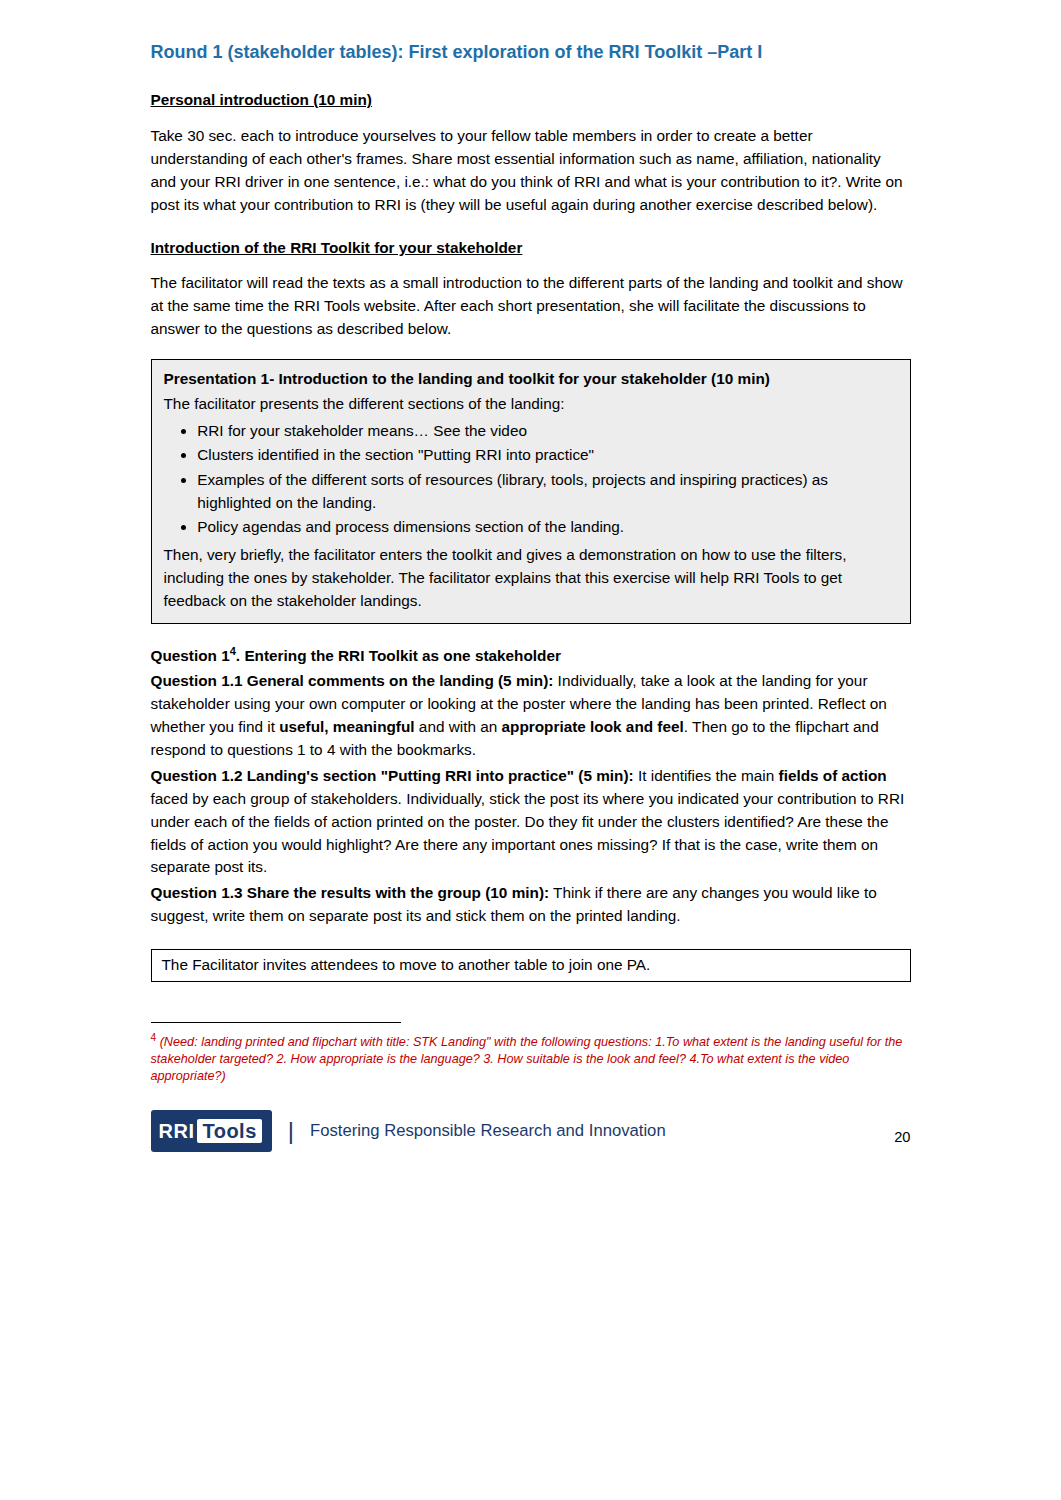Round 1 (stakeholder tables): First exploration of the RRI Toolkit –Part I
Personal introduction (10 min)
Take 30 sec. each to introduce yourselves to your fellow table members in order to create a better understanding of each other's frames. Share most essential information such as name, affiliation, nationality and your RRI driver in one sentence, i.e.: what do you think of RRI and what is your contribution to it?. Write on post its what your contribution to RRI is (they will be useful again during another exercise described below).
Introduction of the RRI Toolkit for your stakeholder
The facilitator will read the texts as a small introduction to the different parts of the landing and toolkit and show at the same time the RRI Tools website. After each short presentation, she will facilitate the discussions to answer to the questions as described below.
Presentation 1- Introduction to the landing and toolkit for your stakeholder (10 min)
The facilitator presents the different sections of the landing:
RRI for your stakeholder means… See the video
Clusters identified in the section "Putting RRI into practice"
Examples of the different sorts of resources (library, tools, projects and inspiring practices) as highlighted on the landing.
Policy agendas and process dimensions section of the landing.
Then, very briefly, the facilitator enters the toolkit and gives a demonstration on how to use the filters, including the ones by stakeholder. The facilitator explains that this exercise will help RRI Tools to get feedback on the stakeholder landings.
Question 14. Entering the RRI Toolkit as one stakeholder
Question 1.1 General comments on the landing (5 min): Individually, take a look at the landing for your stakeholder using your own computer or looking at the poster where the landing has been printed. Reflect on whether you find it useful, meaningful and with an appropriate look and feel. Then go to the flipchart and respond to questions 1 to 4 with the bookmarks.
Question 1.2 Landing's section "Putting RRI into practice" (5 min): It identifies the main fields of action faced by each group of stakeholders. Individually, stick the post its where you indicated your contribution to RRI under each of the fields of action printed on the poster. Do they fit under the clusters identified? Are these the fields of action you would highlight? Are there any important ones missing? If that is the case, write them on separate post its.
Question 1.3 Share the results with the group (10 min): Think if there are any changes you would like to suggest, write them on separate post its and stick them on the printed landing.
The Facilitator invites attendees to move to another table to join one PA.
4 (Need: landing printed and flipchart with title: STK Landing" with the following questions: 1.To what extent is the landing useful for the stakeholder targeted? 2. How appropriate is the language? 3. How suitable is the look and feel? 4.To what extent is the video appropriate?)
RRI Tools | Fostering Responsible Research and Innovation
20